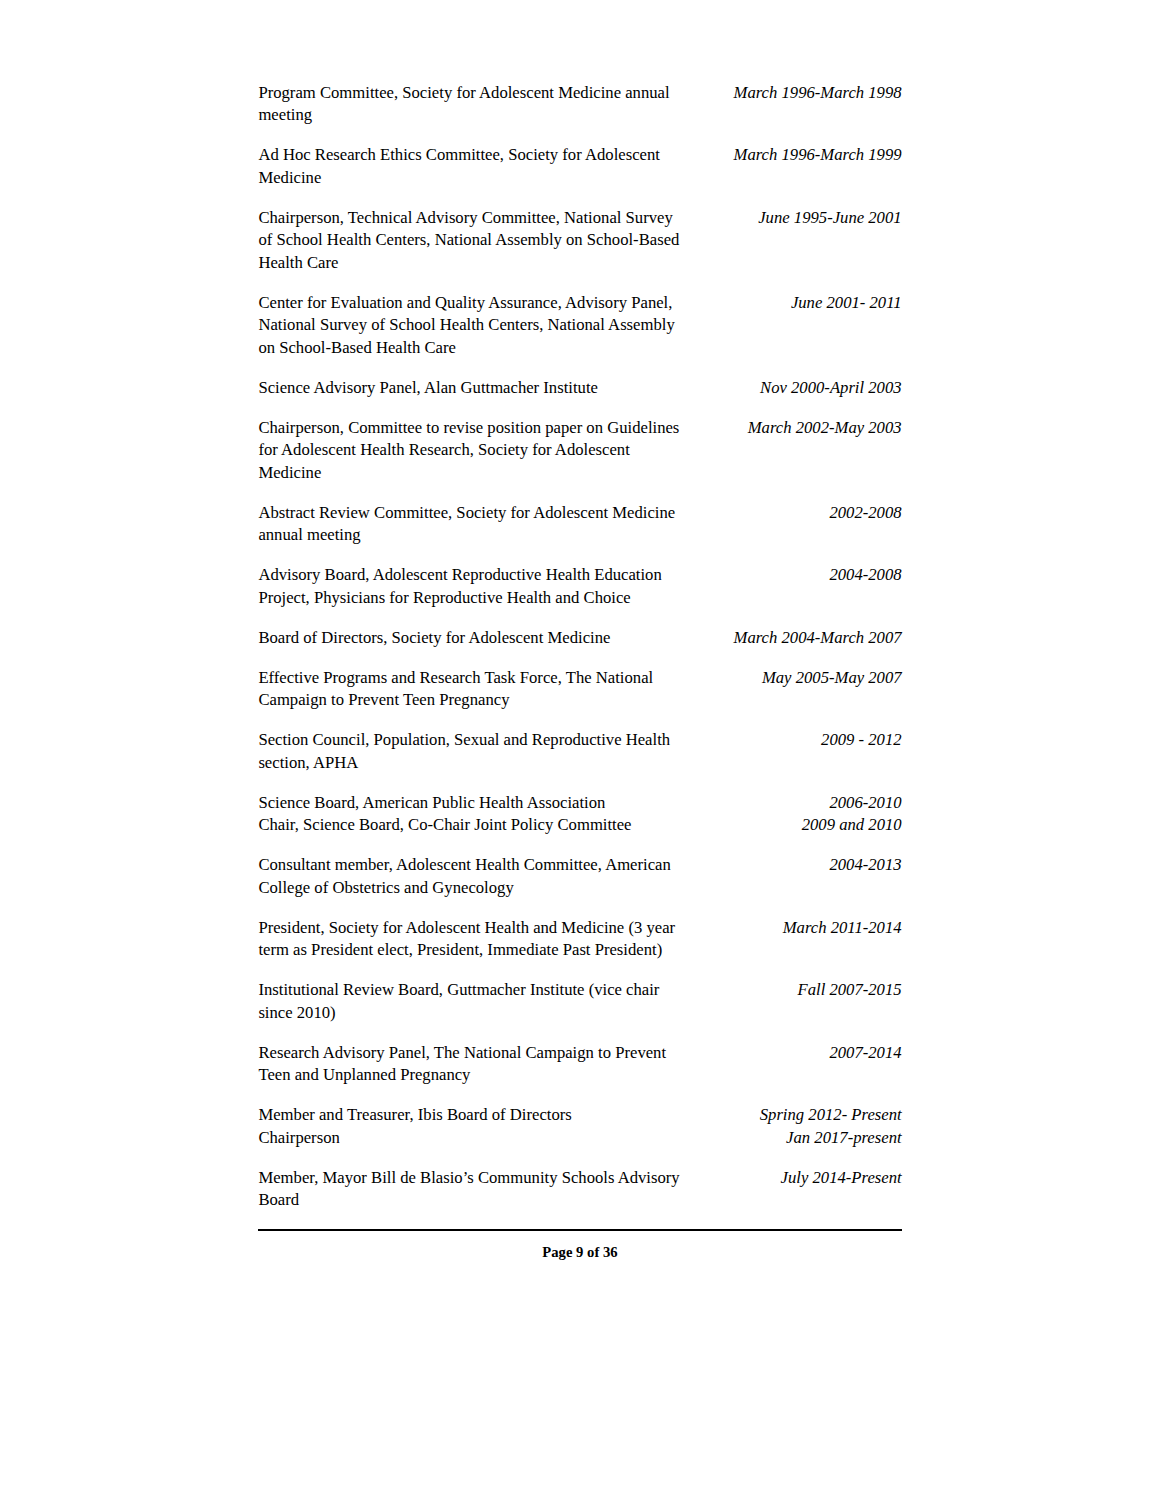| Program Committee, Society for Adolescent Medicine annual meeting | March 1996-March 1998 |
| Ad Hoc Research Ethics Committee, Society for Adolescent Medicine | March 1996-March 1999 |
| Chairperson, Technical Advisory Committee, National Survey of School Health Centers, National Assembly on School-Based Health Care | June 1995-June 2001 |
| Center for Evaluation and Quality Assurance, Advisory Panel, National Survey of School Health Centers, National Assembly on School-Based Health Care | June 2001- 2011 |
| Science Advisory Panel, Alan Guttmacher Institute | Nov 2000-April 2003 |
| Chairperson, Committee to revise position paper on Guidelines for Adolescent Health Research, Society for Adolescent Medicine | March 2002-May 2003 |
| Abstract Review Committee, Society for Adolescent Medicine annual meeting | 2002-2008 |
| Advisory Board, Adolescent Reproductive Health Education Project, Physicians for Reproductive Health and Choice | 2004-2008 |
| Board of Directors, Society for Adolescent Medicine | March 2004-March 2007 |
| Effective Programs and Research Task Force, The National Campaign to Prevent Teen Pregnancy | May 2005-May 2007 |
| Section Council, Population, Sexual and Reproductive Health section, APHA | 2009 - 2012 |
| Science Board, American Public Health Association Chair, Science Board, Co-Chair Joint Policy Committee | 2006-2010 2009 and 2010 |
| Consultant member, Adolescent Health Committee, American College of Obstetrics and Gynecology | 2004-2013 |
| President, Society for Adolescent Health and Medicine (3 year term as President elect, President, Immediate Past President) | March 2011-2014 |
| Institutional Review Board, Guttmacher Institute (vice chair since 2010) | Fall 2007-2015 |
| Research Advisory Panel, The National Campaign to Prevent Teen and Unplanned Pregnancy | 2007-2014 |
| Member and Treasurer, Ibis Board of Directors Chairperson | Spring 2012- Present Jan 2017-present |
| Member, Mayor Bill de Blasio’s Community Schools Advisory Board | July 2014-Present |
Page 9 of 36